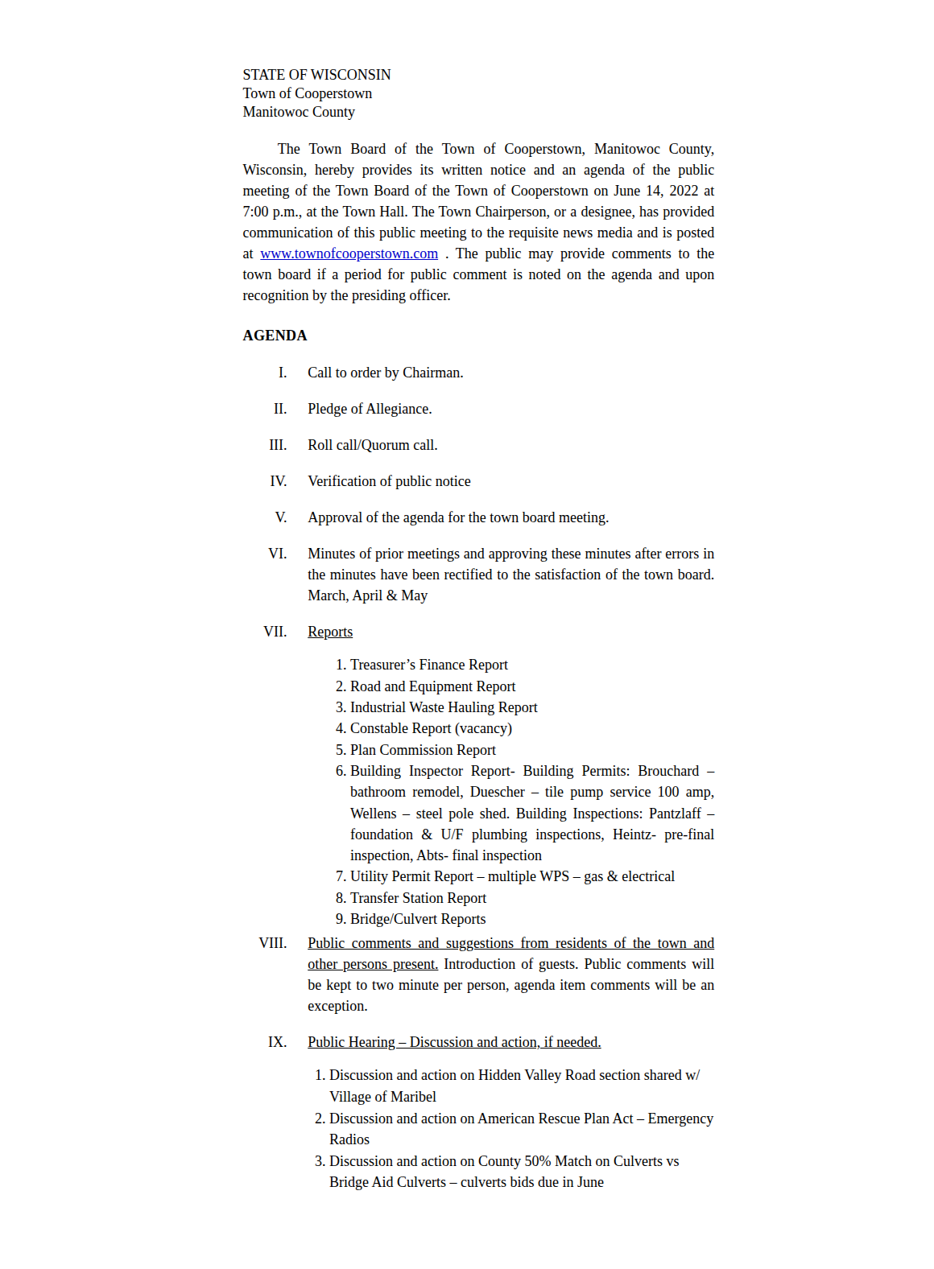STATE OF WISCONSIN
Town of Cooperstown
Manitowoc County
The Town Board of the Town of Cooperstown, Manitowoc County, Wisconsin, hereby provides its written notice and an agenda of the public meeting of the Town Board of the Town of Cooperstown on June 14, 2022 at 7:00 p.m., at the Town Hall. The Town Chairperson, or a designee, has provided communication of this public meeting to the requisite news media and is posted at www.townofcooperstown.com . The public may provide comments to the town board if a period for public comment is noted on the agenda and upon recognition by the presiding officer.
AGENDA
Call to order by Chairman.
Pledge of Allegiance.
Roll call/Quorum call.
Verification of public notice
Approval of the agenda for the town board meeting.
Minutes of prior meetings and approving these minutes after errors in the minutes have been rectified to the satisfaction of the town board. March, April & May
Reports
Treasurer’s Finance Report
Road and Equipment Report
Industrial Waste Hauling Report
Constable Report (vacancy)
Plan Commission Report
Building Inspector Report- Building Permits: Brouchard – bathroom remodel, Duescher – tile pump service 100 amp, Wellens – steel pole shed. Building Inspections: Pantzlaff – foundation & U/F plumbing inspections, Heintz- pre-final inspection, Abts- final inspection
Utility Permit Report – multiple WPS – gas & electrical
Transfer Station Report
Bridge/Culvert Reports
Public comments and suggestions from residents of the town and other persons present. Introduction of guests. Public comments will be kept to two minute per person, agenda item comments will be an exception.
Public Hearing – Discussion and action, if needed.
Discussion and action on Hidden Valley Road section shared w/ Village of Maribel
Discussion and action on American Rescue Plan Act – Emergency Radios
Discussion and action on County 50% Match on Culverts vs Bridge Aid Culverts – culverts bids due in June